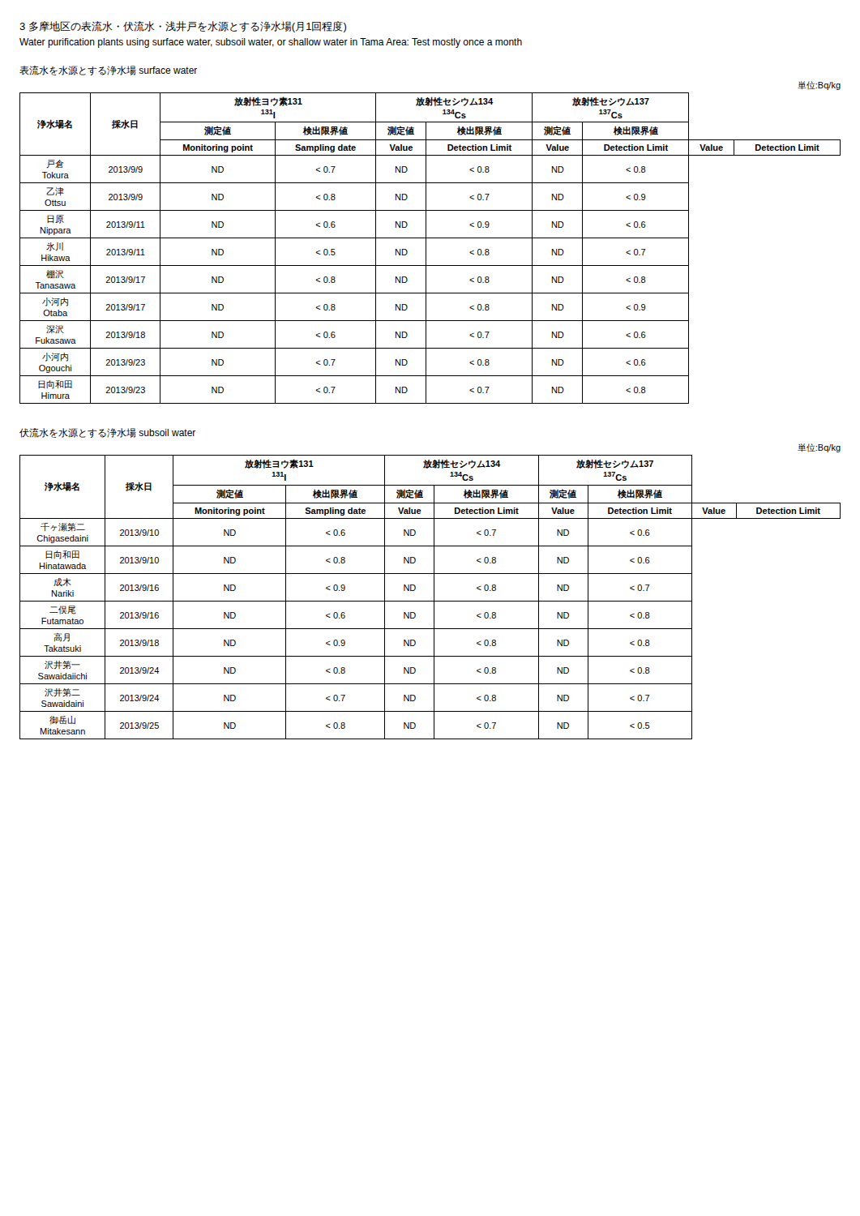3 多摩地区の表流水・伏流水・浅井戸を水源とする浄水場(月1回程度)
Water purification plants using surface water, subsoil water, or shallow water in Tama Area: Test mostly once a month
表流水を水源とする浄水場 surface water
単位:Bq/kg
| 浄水場名 | 採水日 | 放射性ヨウ素131 131 I | 放射性セシウム134 134 Cs | 放射性セシウム137 137 Cs |
| --- | --- | --- | --- | --- |
| 測定値 | 検出限界値 | 測定値 | 検出限界値 | 測定値 | 検出限界値 |
| Monitoring point | Sampling date | Value | Detection Limit | Value | Detection Limit | Value | Detection Limit |
| 戸倉 Tokura | 2013/9/9 | ND | < 0.7 | ND | < 0.8 | ND | < 0.8 |
| 乙津 Ottsu | 2013/9/9 | ND | < 0.8 | ND | < 0.7 | ND | < 0.9 |
| 日原 Nippara | 2013/9/11 | ND | < 0.6 | ND | < 0.9 | ND | < 0.6 |
| 氷川 Hikawa | 2013/9/11 | ND | < 0.5 | ND | < 0.8 | ND | < 0.7 |
| 棚沢 Tanasawa | 2013/9/17 | ND | < 0.8 | ND | < 0.8 | ND | < 0.8 |
| 小河内 Otaba | 2013/9/17 | ND | < 0.8 | ND | < 0.8 | ND | < 0.9 |
| 深沢 Fukasawa | 2013/9/18 | ND | < 0.6 | ND | < 0.7 | ND | < 0.6 |
| 小河内 Ogouchi | 2013/9/23 | ND | < 0.7 | ND | < 0.8 | ND | < 0.6 |
| 日向和田 Himura | 2013/9/23 | ND | < 0.7 | ND | < 0.7 | ND | < 0.8 |
伏流水を水源とする浄水場 subsoil water
単位:Bq/kg
| 浄水場名 | 採水日 | 放射性ヨウ素131 131 I | 放射性セシウム134 134 Cs | 放射性セシウム137 137 Cs |
| --- | --- | --- | --- | --- |
| 測定値 | 検出限界値 | 測定値 | 検出限界値 | 測定値 | 検出限界値 |
| Monitoring point | Sampling date | Value | Detection Limit | Value | Detection Limit | Value | Detection Limit |
| 千ヶ瀬第二 Chigasedaini | 2013/9/10 | ND | < 0.6 | ND | < 0.7 | ND | < 0.6 |
| 日向和田 Hinatawada | 2013/9/10 | ND | < 0.8 | ND | < 0.8 | ND | < 0.6 |
| 成木 Nariki | 2013/9/16 | ND | < 0.9 | ND | < 0.8 | ND | < 0.7 |
| 二俣尾 Futamatao | 2013/9/16 | ND | < 0.6 | ND | < 0.8 | ND | < 0.8 |
| 高月 Takatsuki | 2013/9/18 | ND | < 0.9 | ND | < 0.8 | ND | < 0.8 |
| 沢井第一 Sawaidaiichi | 2013/9/24 | ND | < 0.8 | ND | < 0.8 | ND | < 0.8 |
| 沢井第二 Sawaidaini | 2013/9/24 | ND | < 0.7 | ND | < 0.8 | ND | < 0.7 |
| 御岳山 Mitakesann | 2013/9/25 | ND | < 0.8 | ND | < 0.7 | ND | < 0.5 |